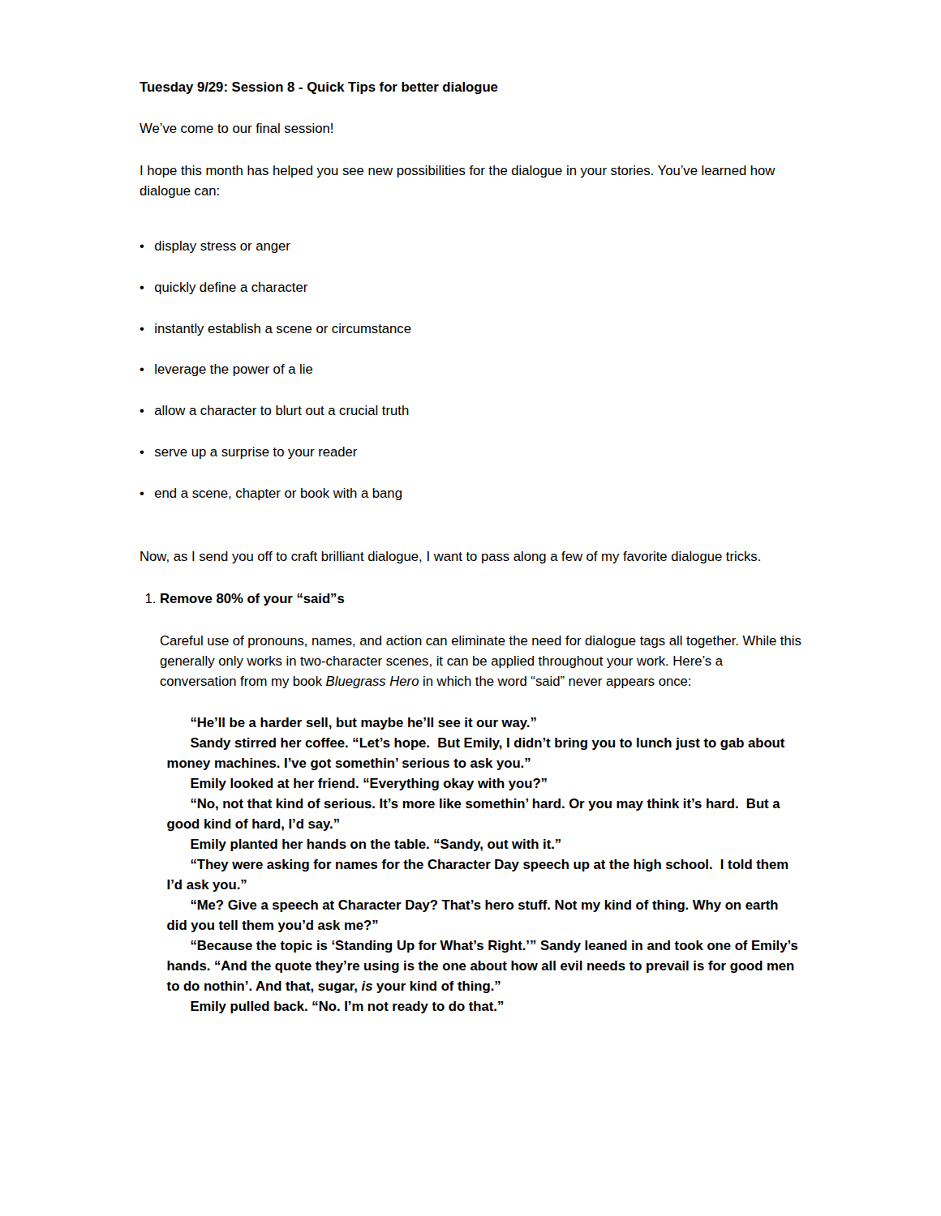Tuesday 9/29: Session 8 - Quick Tips for better dialogue
We’ve come to our final session!
I hope this month has helped you see new possibilities for the dialogue in your stories. You’ve learned how dialogue can:
display stress or anger
quickly define a character
instantly establish a scene or circumstance
leverage the power of a lie
allow a character to blurt out a crucial truth
serve up a surprise to your reader
end a scene, chapter or book with a bang
Now, as I send you off to craft brilliant dialogue, I want to pass along a few of my favorite dialogue tricks.
Remove 80% of your “said”s
Careful use of pronouns, names, and action can eliminate the need for dialogue tags all together. While this generally only works in two-character scenes, it can be applied throughout your work. Here’s a conversation from my book Bluegrass Hero in which the word “said” never appears once:
“He’ll be a harder sell, but maybe he’ll see it our way.”
Sandy stirred her coffee. “Let’s hope. But Emily, I didn’t bring you to lunch just to gab about money machines. I’ve got somethin’ serious to ask you.”
Emily looked at her friend. “Everything okay with you?”
“No, not that kind of serious. It’s more like somethin’ hard. Or you may think it’s hard. But a good kind of hard, I’d say.”
Emily planted her hands on the table. “Sandy, out with it.”
“They were asking for names for the Character Day speech up at the high school. I told them I’d ask you.”
“Me? Give a speech at Character Day? That’s hero stuff. Not my kind of thing. Why on earth did you tell them you’d ask me?”
“Because the topic is ‘Standing Up for What’s Right.’” Sandy leaned in and took one of Emily’s hands. “And the quote they’re using is the one about how all evil needs to prevail is for good men to do nothin’. And that, sugar, is your kind of thing.”
Emily pulled back. “No. I’m not ready to do that.”